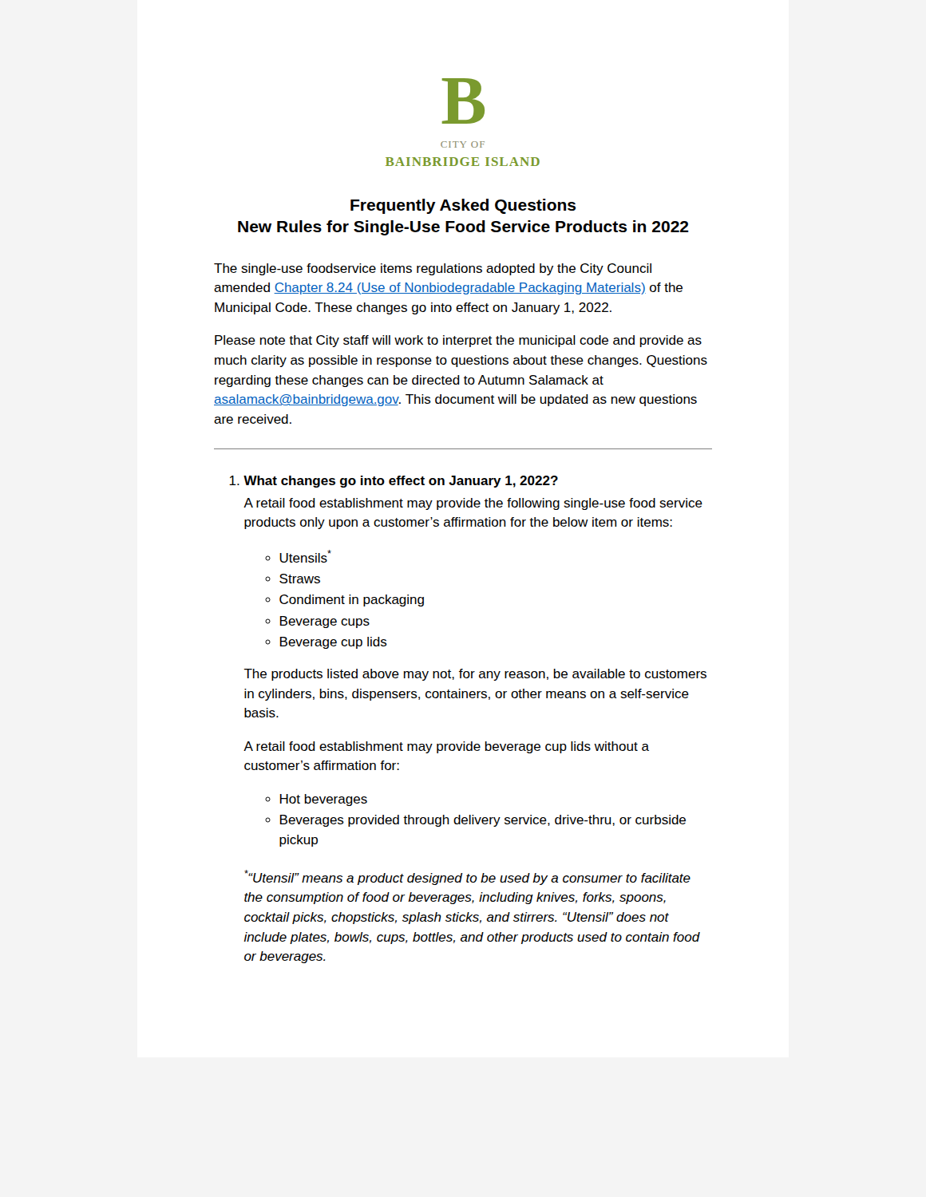B CITY OF BAINBRIDGE ISLAND
Frequently Asked Questions New Rules for Single-Use Food Service Products in 2022
The single-use foodservice items regulations adopted by the City Council amended Chapter 8.24 (Use of Nonbiodegradable Packaging Materials) of the Municipal Code. These changes go into effect on January 1, 2022.
Please note that City staff will work to interpret the municipal code and provide as much clarity as possible in response to questions about these changes. Questions regarding these changes can be directed to Autumn Salamack at asalamack@bainbridgewa.gov. This document will be updated as new questions are received.
What changes go into effect on January 1, 2022?
A retail food establishment may provide the following single-use food service products only upon a customer’s affirmation for the below item or items:
Utensils*
Straws
Condiment in packaging
Beverage cups
Beverage cup lids
The products listed above may not, for any reason, be available to customers in cylinders, bins, dispensers, containers, or other means on a self-service basis.
A retail food establishment may provide beverage cup lids without a customer’s affirmation for:
Hot beverages
Beverages provided through delivery service, drive-thru, or curbside pickup
*“Utensil” means a product designed to be used by a consumer to facilitate the consumption of food or beverages, including knives, forks, spoons, cocktail picks, chopsticks, splash sticks, and stirrers. “Utensil” does not include plates, bowls, cups, bottles, and other products used to contain food or beverages.